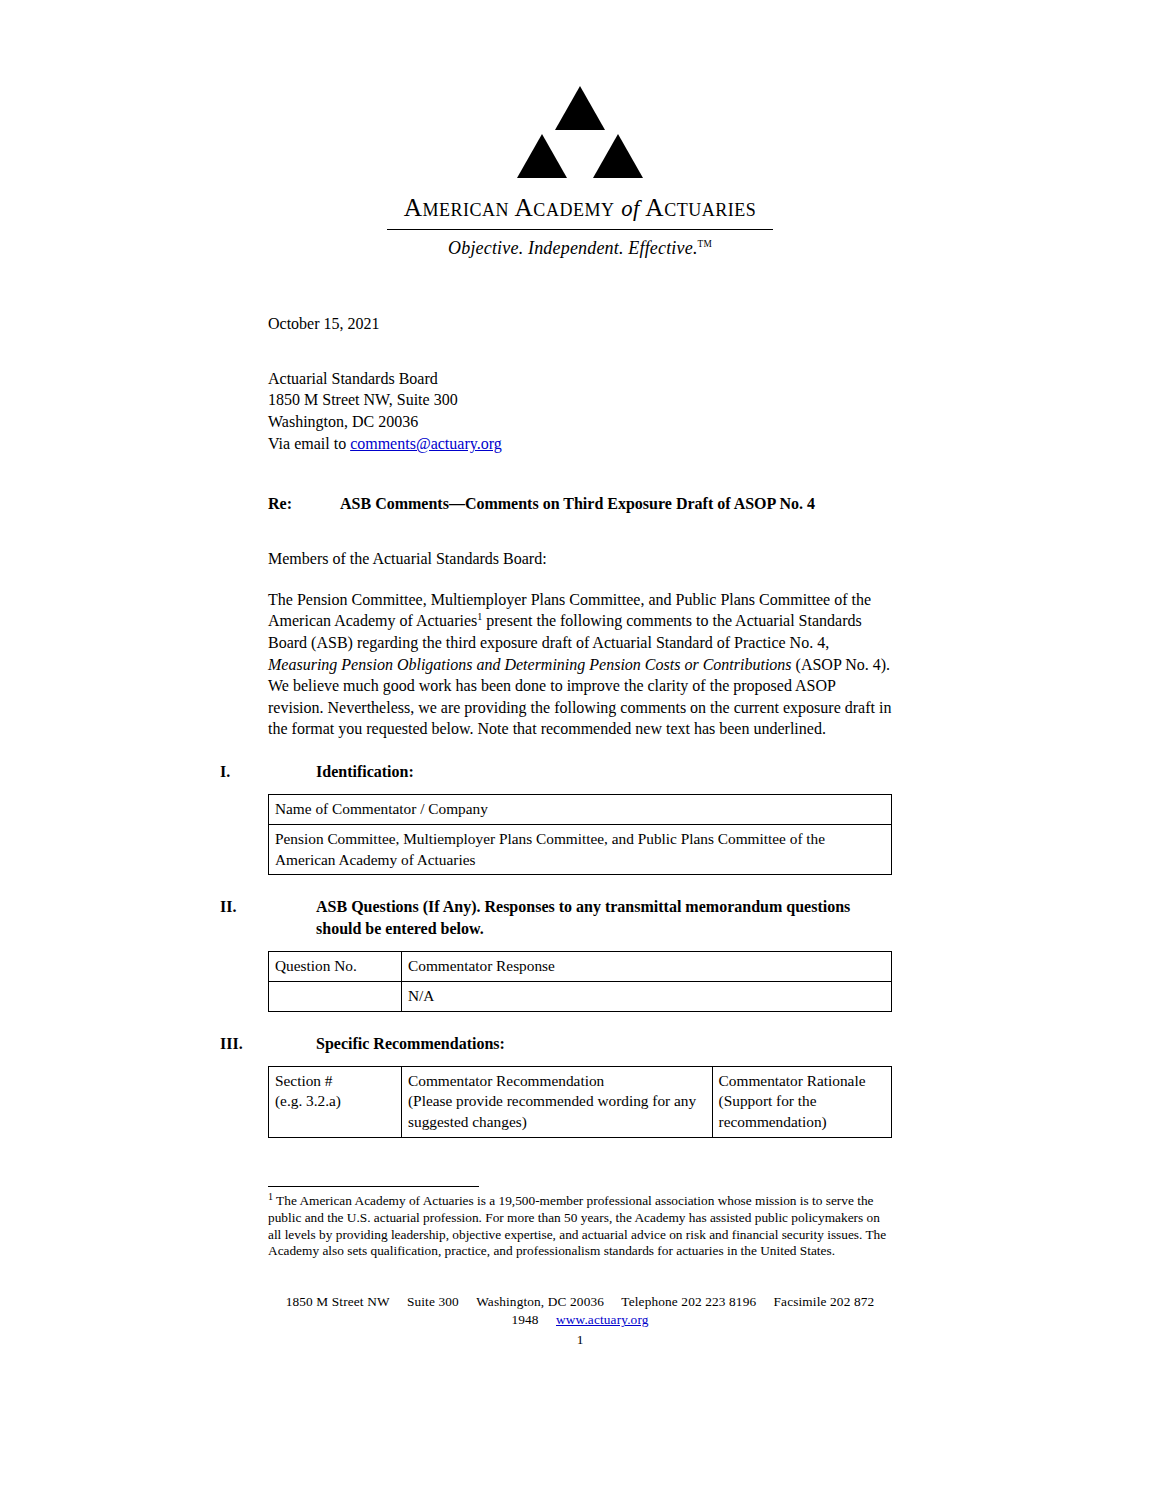American Academy of Actuaries
Objective. Independent. Effective.TM
October 15, 2021
Actuarial Standards Board
1850 M Street NW, Suite 300
Washington, DC 20036
Via email to comments@actuary.org
Re: ASB Comments—Comments on Third Exposure Draft of ASOP No. 4
Members of the Actuarial Standards Board:
The Pension Committee, Multiemployer Plans Committee, and Public Plans Committee of the American Academy of Actuaries1 present the following comments to the Actuarial Standards Board (ASB) regarding the third exposure draft of Actuarial Standard of Practice No. 4, Measuring Pension Obligations and Determining Pension Costs or Contributions (ASOP No. 4). We believe much good work has been done to improve the clarity of the proposed ASOP revision. Nevertheless, we are providing the following comments on the current exposure draft in the format you requested below. Note that recommended new text has been underlined.
I. Identification:
| Name of Commentator / Company |
| Pension Committee, Multiemployer Plans Committee, and Public Plans Committee of the American Academy of Actuaries |
II. ASB Questions (If Any). Responses to any transmittal memorandum questions should be entered below.
| Question No. | Commentator Response |
| | N/A |
III. Specific Recommendations:
| Section # (e.g. 3.2.a) | Commentator Recommendation (Please provide recommended wording for any suggested changes) | Commentator Rationale (Support for the recommendation) |
1 The American Academy of Actuaries is a 19,500-member professional association whose mission is to serve the public and the U.S. actuarial profession. For more than 50 years, the Academy has assisted public policymakers on all levels by providing leadership, objective expertise, and actuarial advice on risk and financial security issues. The Academy also sets qualification, practice, and professionalism standards for actuaries in the United States.
1850 M Street NW Suite 300 Washington, DC 20036 Telephone 202 223 8196 Facsimile 202 872 1948 www.actuary.org
1